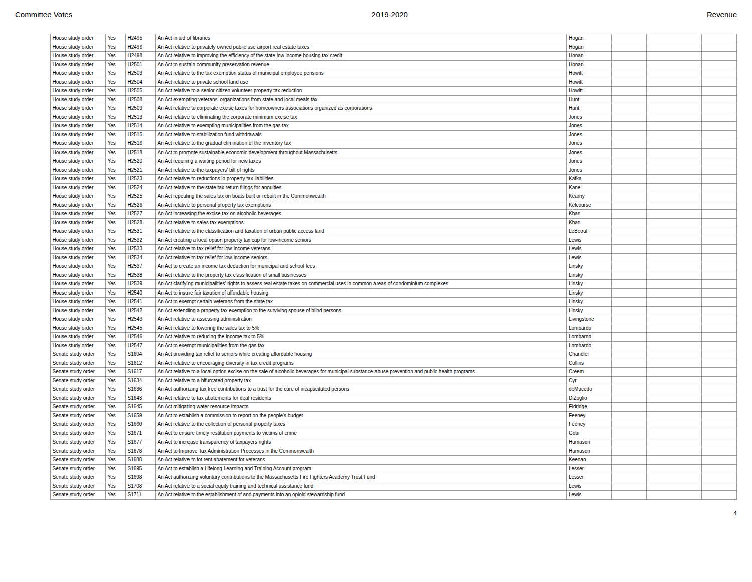Committee Votes
2019-2020
Revenue
| | House study order | Yes | H2495 | An Act in aid of libraries | Hogan | | | |
| | House study order | Yes | H2496 | An Act relative to privately owned public use airport real estate taxes | Hogan | | | |
| | House study order | Yes | H2498 | An Act relative to improving the efficiency of the state low income housing tax credit | Honan | | | |
| | House study order | Yes | H2501 | An Act to sustain community preservation revenue | Honan | | | |
| | House study order | Yes | H2503 | An Act relative to the tax exemption status of municipal employee pensions | Howitt | | | |
| | House study order | Yes | H2504 | An Act relative to private school land use | Howitt | | | |
| | House study order | Yes | H2505 | An Act relative to a senior citizen volunteer property tax reduction | Howitt | | | |
| | House study order | Yes | H2508 | An Act exempting veterans' organizations from state and local meals tax | Hunt | | | |
| | House study order | Yes | H2509 | An Act relative to corporate excise taxes for homeowners associations organized as corporations | Hunt | | | |
| | House study order | Yes | H2513 | An Act relative to eliminating the corporate minimum excise tax | Jones | | | |
| | House study order | Yes | H2514 | An Act relative to exempting municipalities from the gas tax | Jones | | | |
| | House study order | Yes | H2515 | An Act relative to stabilization fund withdrawals | Jones | | | |
| | House study order | Yes | H2516 | An Act relative to the gradual elimination of the inventory tax | Jones | | | |
| | House study order | Yes | H2518 | An Act to promote sustainable economic development throughout Massachusetts | Jones | | | |
| | House study order | Yes | H2520 | An Act requiring a waiting period for new taxes | Jones | | | |
| | House study order | Yes | H2521 | An Act relative to the taxpayers' bill of rights | Jones | | | |
| | House study order | Yes | H2523 | An Act relative to reductions in property tax liabilities | Kafka | | | |
| | House study order | Yes | H2524 | An Act relative to the state tax return filings for annuities | Kane | | | |
| | House study order | Yes | H2525 | An Act repealing the sales tax on boats built or rebuilt in the Commonwealth | Kearny | | | |
| | House study order | Yes | H2526 | An Act relative to personal property tax exemptions | Kelcourse | | | |
| | House study order | Yes | H2527 | An Act increasing the excise tax on alcoholic beverages | Khan | | | |
| | House study order | Yes | H2528 | An Act relative to sales tax exemptions | Khan | | | |
| | House study order | Yes | H2531 | An Act relative to the classification and taxation of urban public access land | LeBeouf | | | |
| | House study order | Yes | H2532 | An Act creating a local option property tax cap for low-income seniors | Lewis | | | |
| | House study order | Yes | H2533 | An Act relative to tax relief for low-income veterans | Lewis | | | |
| | House study order | Yes | H2534 | An Act relative to tax relief for low-income seniors | Lewis | | | |
| | House study order | Yes | H2537 | An Act to create an income tax deduction for municipal and school fees | Linsky | | | |
| | House study order | Yes | H2538 | An Act relative to the property tax classification of small businesses | Linsky | | | |
| | House study order | Yes | H2539 | An Act clarifying municipalities' rights to assess real estate taxes on commercial uses in common areas of condominium complexes | Linsky | | | |
| | House study order | Yes | H2540 | An Act to insure fair taxation of affordable housing | Linsky | | | |
| | House study order | Yes | H2541 | An Act to exempt certain veterans from the state tax | Linsky | | | |
| | House study order | Yes | H2542 | An Act extending a property tax exemption to the surviving spouse of blind persons | Linsky | | | |
| | House study order | Yes | H2543 | An Act relative to assessing administration | Livingstone | | | |
| | House study order | Yes | H2545 | An Act relative to lowering the sales tax to 5% | Lombardo | | | |
| | House study order | Yes | H2546 | An Act relative to reducing the income tax to 5% | Lombardo | | | |
| | House study order | Yes | H2547 | An Act to exempt municipalities from the gas tax | Lombardo | | | |
| | Senate study order | Yes | S1604 | An Act providing tax relief to seniors while creating affordable housing | Chandler | | | |
| | Senate study order | Yes | S1612 | An Act relative to encouraging diversity in tax credit programs | Collins | | | |
| | Senate study order | Yes | S1617 | An Act relative to a local option excise on the sale of alcoholic beverages for municipal substance abuse prevention and public health programs | Creem | | | |
| | Senate study order | Yes | S1634 | An Act relative to a bifurcated property tax | Cyr | | | |
| | Senate study order | Yes | S1636 | An Act authorizing tax free contributions to a trust for the care of incapacitated persons | deMacedo | | | |
| | Senate study order | Yes | S1643 | An Act relative to tax abatements for deaf residents | DiZoglio | | | |
| | Senate study order | Yes | S1645 | An Act mitigating water resource impacts | Eldridge | | | |
| | Senate study order | Yes | S1659 | An Act to establish a commission to report on the people's budget | Feeney | | | |
| | Senate study order | Yes | S1660 | An Act relative to the collection of personal property taxes | Feeney | | | |
| | Senate study order | Yes | S1671 | An Act to ensure timely restitution payments to victims of crime | Gobi | | | |
| | Senate study order | Yes | S1677 | An Act to increase transparency of taxpayers rights | Humason | | | |
| | Senate study order | Yes | S1678 | An Act to Improve Tax Administration Processes in the Commonwealth | Humason | | | |
| | Senate study order | Yes | S1688 | An Act relative to lot rent abatement for veterans | Keenan | | | |
| | Senate study order | Yes | S1695 | An Act to establish a Lifelong Learning and Training Account program | Lesser | | | |
| | Senate study order | Yes | S1698 | An Act authorizing voluntary contributions to the Massachusetts Fire Fighters Academy Trust Fund | Lesser | | | |
| | Senate study order | Yes | S1708 | An Act relative to a social equity training and technical assistance fund | Lewis | | | |
| | Senate study order | Yes | S1711 | An Act relative to the establishment of and payments into an opioid stewardship fund | Lewis | | | |
4